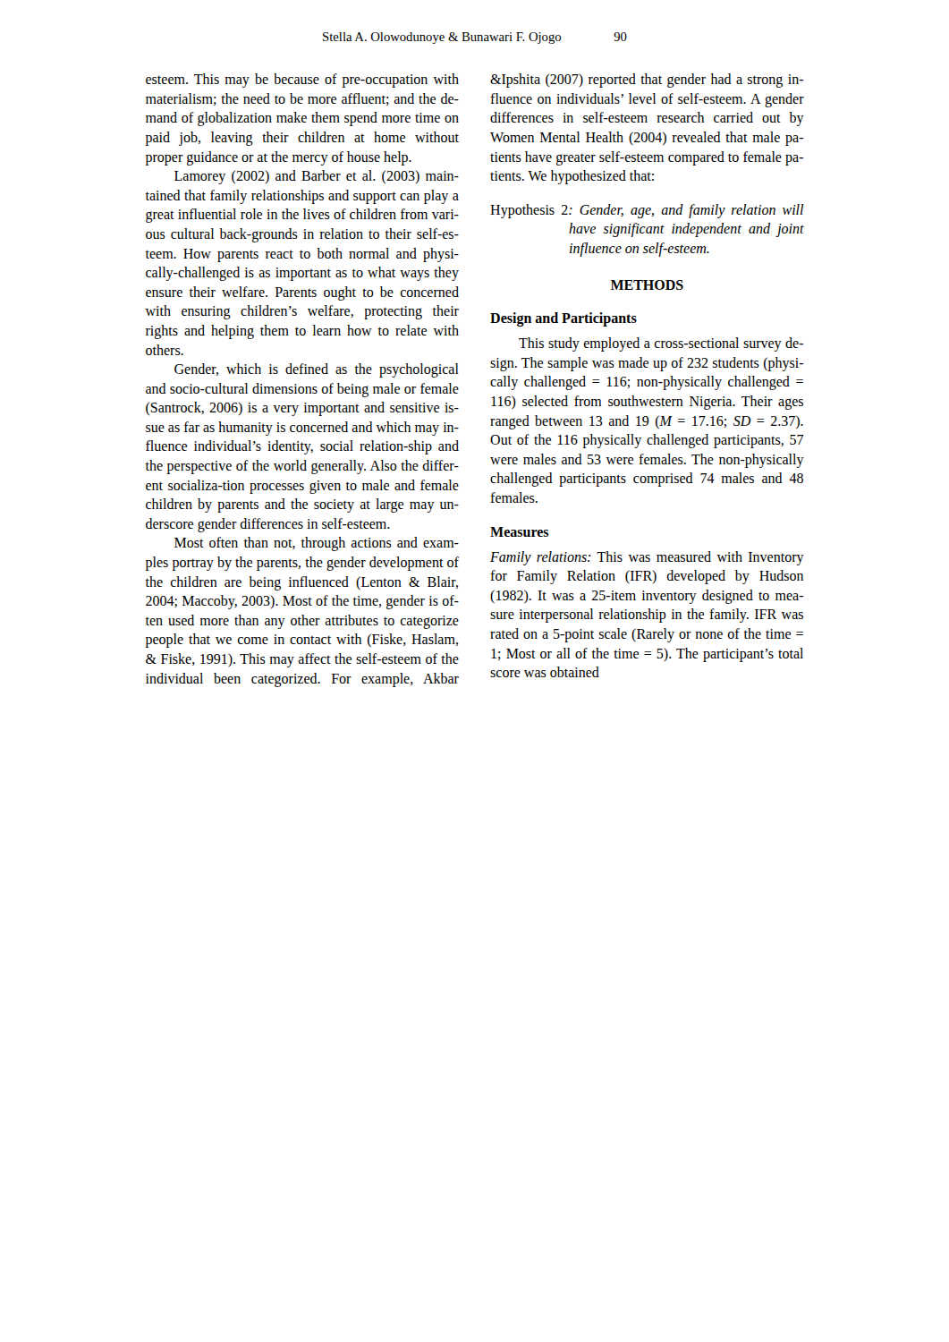Stella A. Olowodunoye & Bunawari F. Ojogo 90
esteem. This may be because of pre-occupation with materialism; the need to be more affluent; and the demand of globalization make them spend more time on paid job, leaving their children at home without proper guidance or at the mercy of house help.
Lamorey (2002) and Barber et al. (2003) maintained that family relationships and support can play a great influential role in the lives of children from various cultural back-grounds in relation to their self-esteem. How parents react to both normal and physically-challenged is as important as to what ways they ensure their welfare. Parents ought to be concerned with ensuring children’s welfare, protecting their rights and helping them to learn how to relate with others.
Gender, which is defined as the psychological and socio-cultural dimensions of being male or female (Santrock, 2006) is a very important and sensitive issue as far as humanity is concerned and which may influence individual’s identity, social relation-ship and the perspective of the world generally. Also the different socializa-tion processes given to male and female children by parents and the society at large may underscore gender differences in self-esteem.
Most often than not, through actions and examples portray by the parents, the gender development of the children are being influenced (Lenton & Blair, 2004; Maccoby, 2003). Most of the time, gender is often used more than any other attributes to categorize people that we come in contact with (Fiske, Haslam, & Fiske, 1991). This may affect the self-esteem of the individual been categorized. For example, Akbar &Ipshita (2007) reported that gender had a strong influence on individuals’ level of self-esteem. A gender differences in self-esteem research carried out by Women Mental Health (2004) revealed that male patients have greater self-esteem compared to female patients. We hypothesized that:
Hypothesis 2: Gender, age, and family relation will have significant independent and joint influence on self-esteem.
Methods
Design and Participants
This study employed a cross-sectional survey design. The sample was made up of 232 students (physi-cally challenged = 116; non-physically challenged = 116) selected from southwestern Nigeria. Their ages ranged between 13 and 19 (M = 17.16; SD = 2.37). Out of the 116 physically challenged participants, 57 were males and 53 were females. The non-physically challenged participants comprised 74 males and 48 females.
Measures
Family relations: This was measured with Inventory for Family Relation (IFR) developed by Hudson (1982). It was a 25-item inventory designed to measure interpersonal relationship in the family. IFR was rated on a 5-point scale (Rarely or none of the time = 1; Most or all of the time = 5). The participant’s total score was obtained